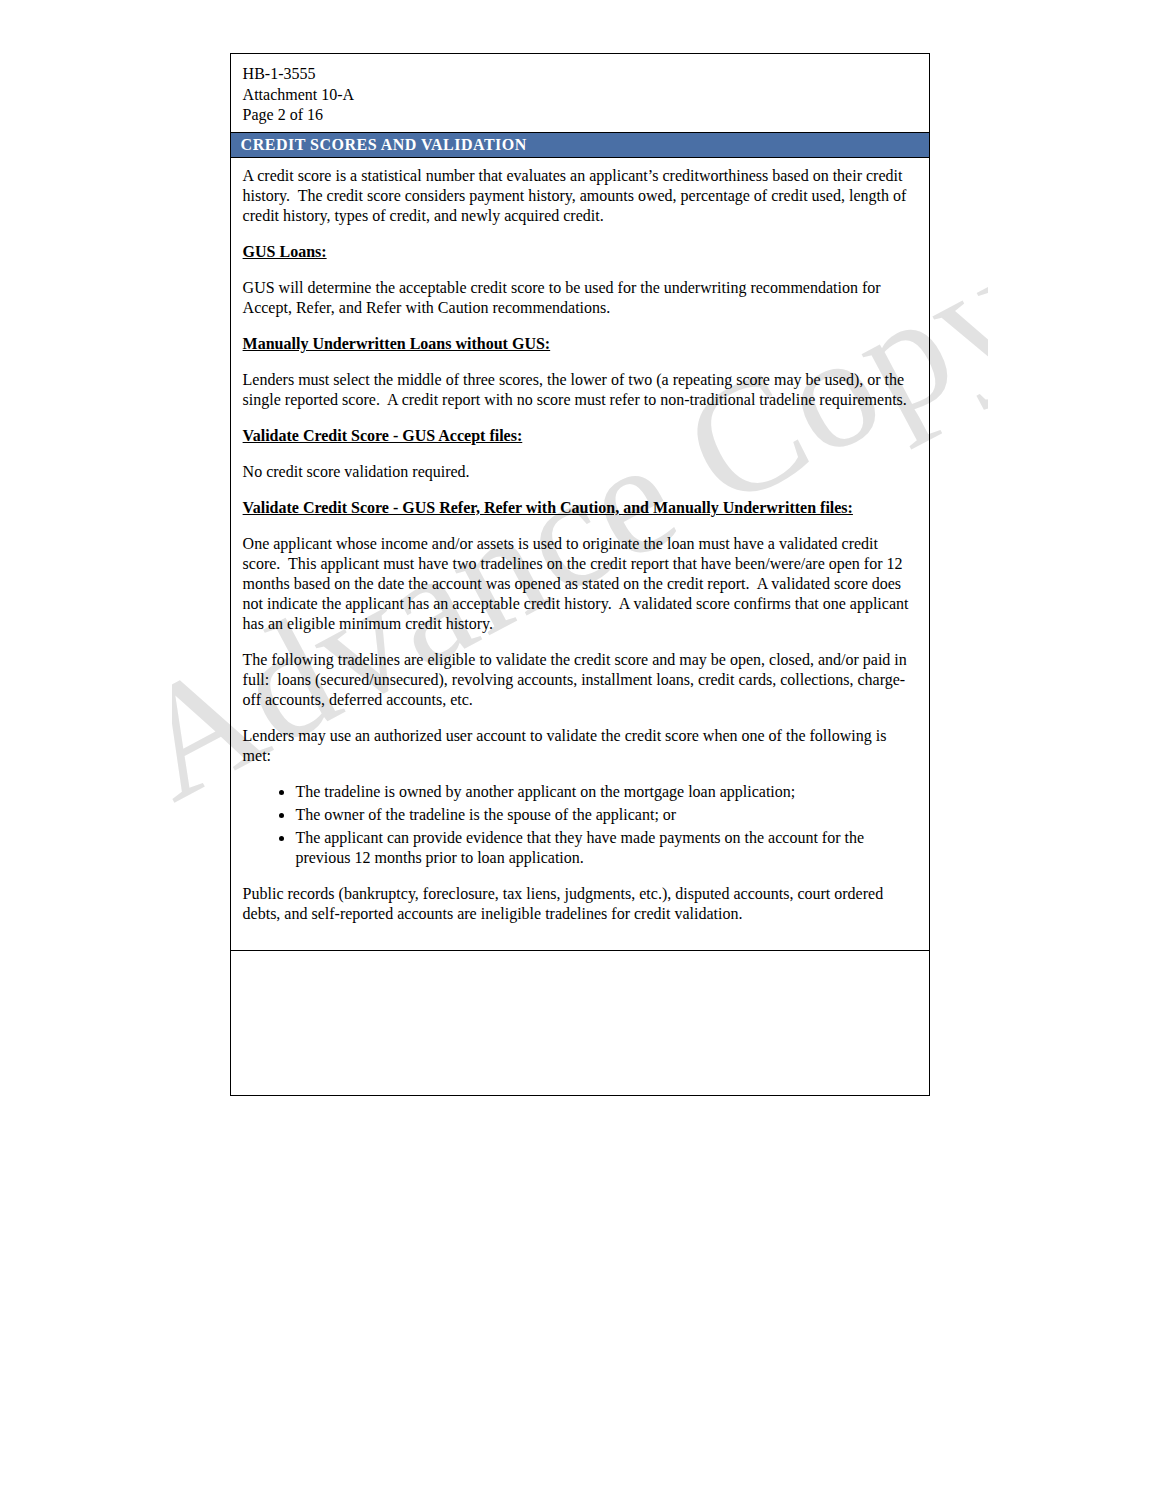Advance Copy
HB-1-3555
Attachment 10-A
Page 2 of 16
CREDIT SCORES AND VALIDATION
A credit score is a statistical number that evaluates an applicant’s creditworthiness based on their credit history. The credit score considers payment history, amounts owed, percentage of credit used, length of credit history, types of credit, and newly acquired credit.
GUS Loans:
GUS will determine the acceptable credit score to be used for the underwriting recommendation for Accept, Refer, and Refer with Caution recommendations.
Manually Underwritten Loans without GUS:
Lenders must select the middle of three scores, the lower of two (a repeating score may be used), or the single reported score. A credit report with no score must refer to non-traditional tradeline requirements.
Validate Credit Score - GUS Accept files:
No credit score validation required.
Validate Credit Score - GUS Refer, Refer with Caution, and Manually Underwritten files:
One applicant whose income and/or assets is used to originate the loan must have a validated credit score. This applicant must have two tradelines on the credit report that have been/were/are open for 12 months based on the date the account was opened as stated on the credit report. A validated score does not indicate the applicant has an acceptable credit history. A validated score confirms that one applicant has an eligible minimum credit history.
The following tradelines are eligible to validate the credit score and may be open, closed, and/or paid in full: loans (secured/unsecured), revolving accounts, installment loans, credit cards, collections, charge-off accounts, deferred accounts, etc.
Lenders may use an authorized user account to validate the credit score when one of the following is met:
The tradeline is owned by another applicant on the mortgage loan application;
The owner of the tradeline is the spouse of the applicant; or
The applicant can provide evidence that they have made payments on the account for the previous 12 months prior to loan application.
Public records (bankruptcy, foreclosure, tax liens, judgments, etc.), disputed accounts, court ordered debts, and self-reported accounts are ineligible tradelines for credit validation.